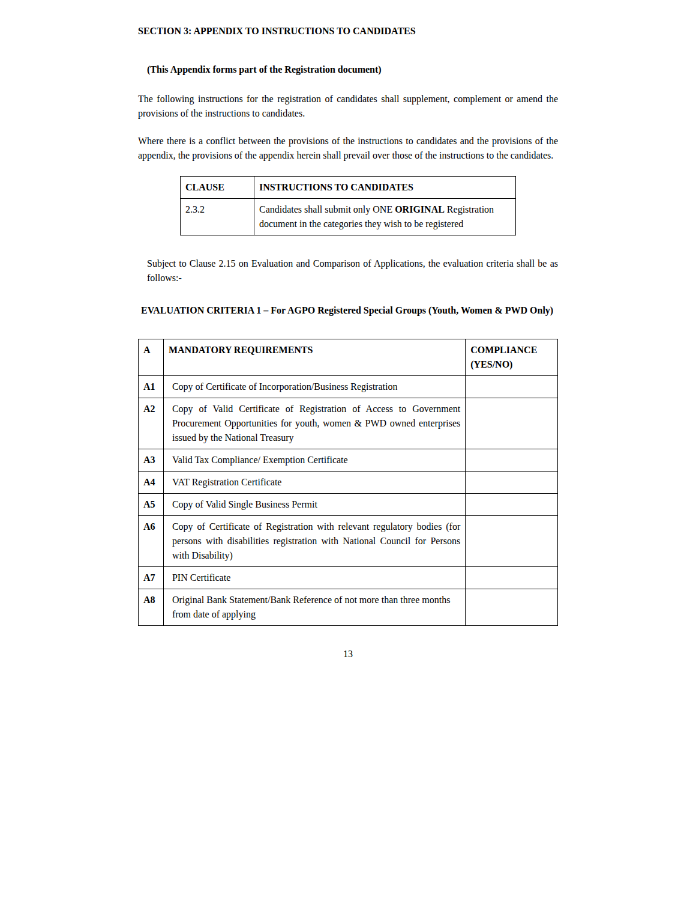SECTION 3: APPENDIX TO INSTRUCTIONS TO CANDIDATES
(This Appendix forms part of the Registration document)
The following instructions for the registration of candidates shall supplement, complement or amend the provisions of the instructions to candidates.
Where there is a conflict between the provisions of the instructions to candidates and the provisions of the appendix, the provisions of the appendix herein shall prevail over those of the instructions to the candidates.
| CLAUSE | INSTRUCTIONS TO CANDIDATES |
| --- | --- |
| 2.3.2 | Candidates shall submit only ONE ORIGINAL Registration document in the categories they wish to be registered |
Subject to Clause 2.15 on Evaluation and Comparison of Applications, the evaluation criteria shall be as follows:-
EVALUATION CRITERIA 1 – For AGPO Registered Special Groups (Youth, Women & PWD Only)
| A | MANDATORY REQUIREMENTS | COMPLIANCE (YES/NO) |
| --- | --- | --- |
| A1 | Copy of Certificate of Incorporation/Business Registration | |
| A2 | Copy of Valid Certificate of Registration of Access to Government Procurement Opportunities for youth, women & PWD owned enterprises issued by the National Treasury | |
| A3 | Valid Tax Compliance/ Exemption Certificate | |
| A4 | VAT Registration Certificate | |
| A5 | Copy of Valid Single Business Permit | |
| A6 | Copy of Certificate of Registration with relevant regulatory bodies (for persons with disabilities registration with National Council for Persons with Disability) | |
| A7 | PIN Certificate | |
| A8 | Original Bank Statement/Bank Reference of not more than three months from date of applying | |
13